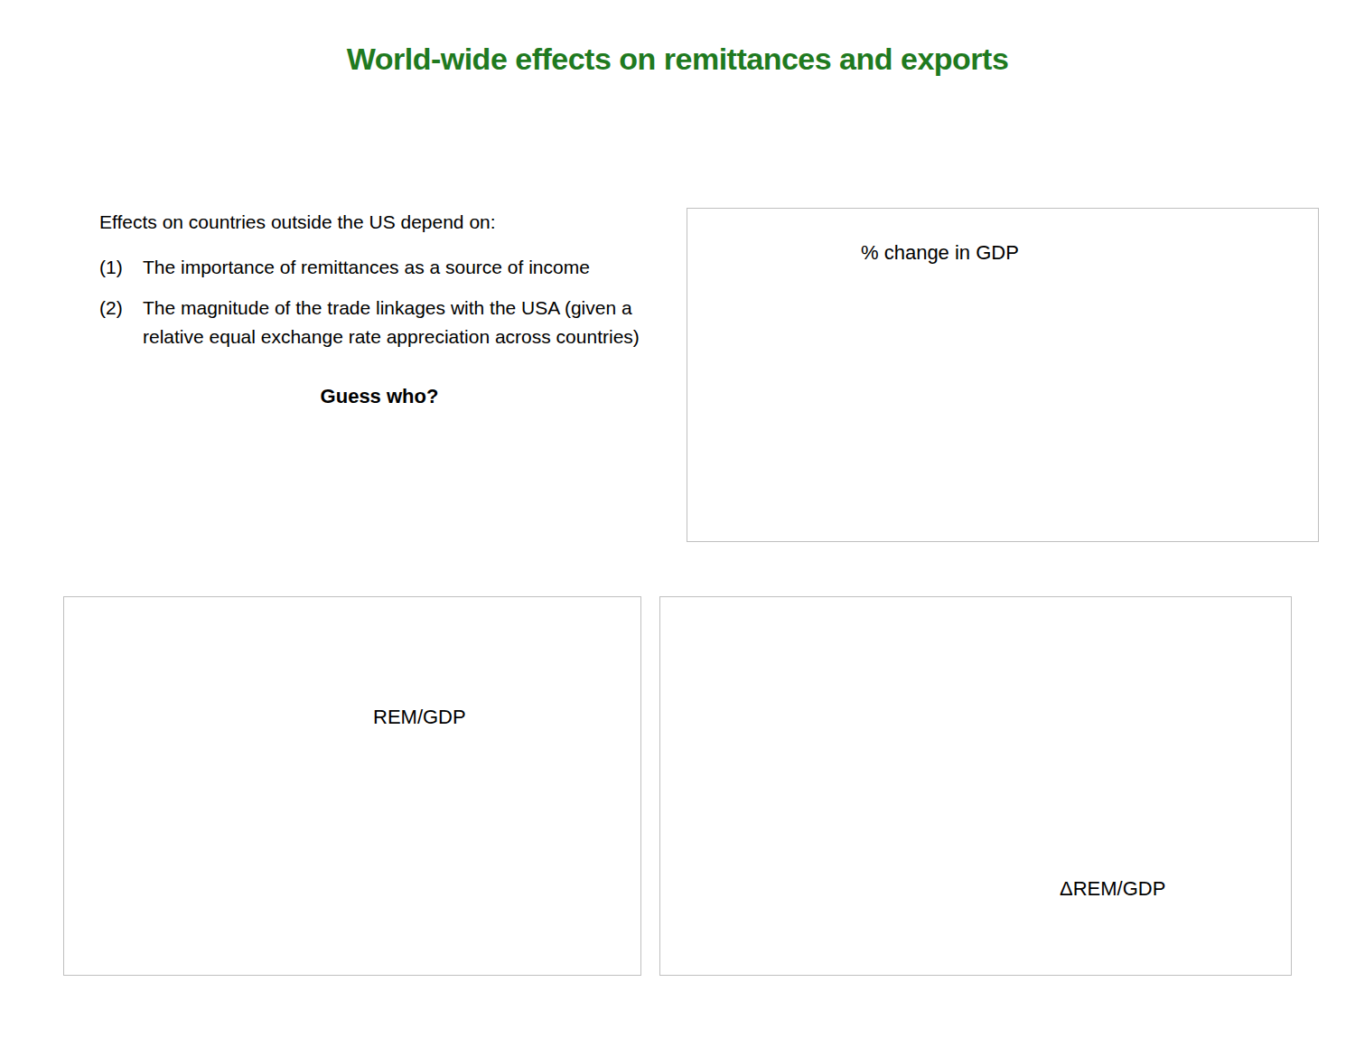World-wide effects on remittances and exports
Effects on countries outside the US depend on:
(1) The importance of remittances as a source of income
(2) The magnitude of the trade linkages with the USA (given a relative equal exchange rate appreciation across countries)
Guess who?
% change in GDP
REM/GDP
ΔREM/GDP